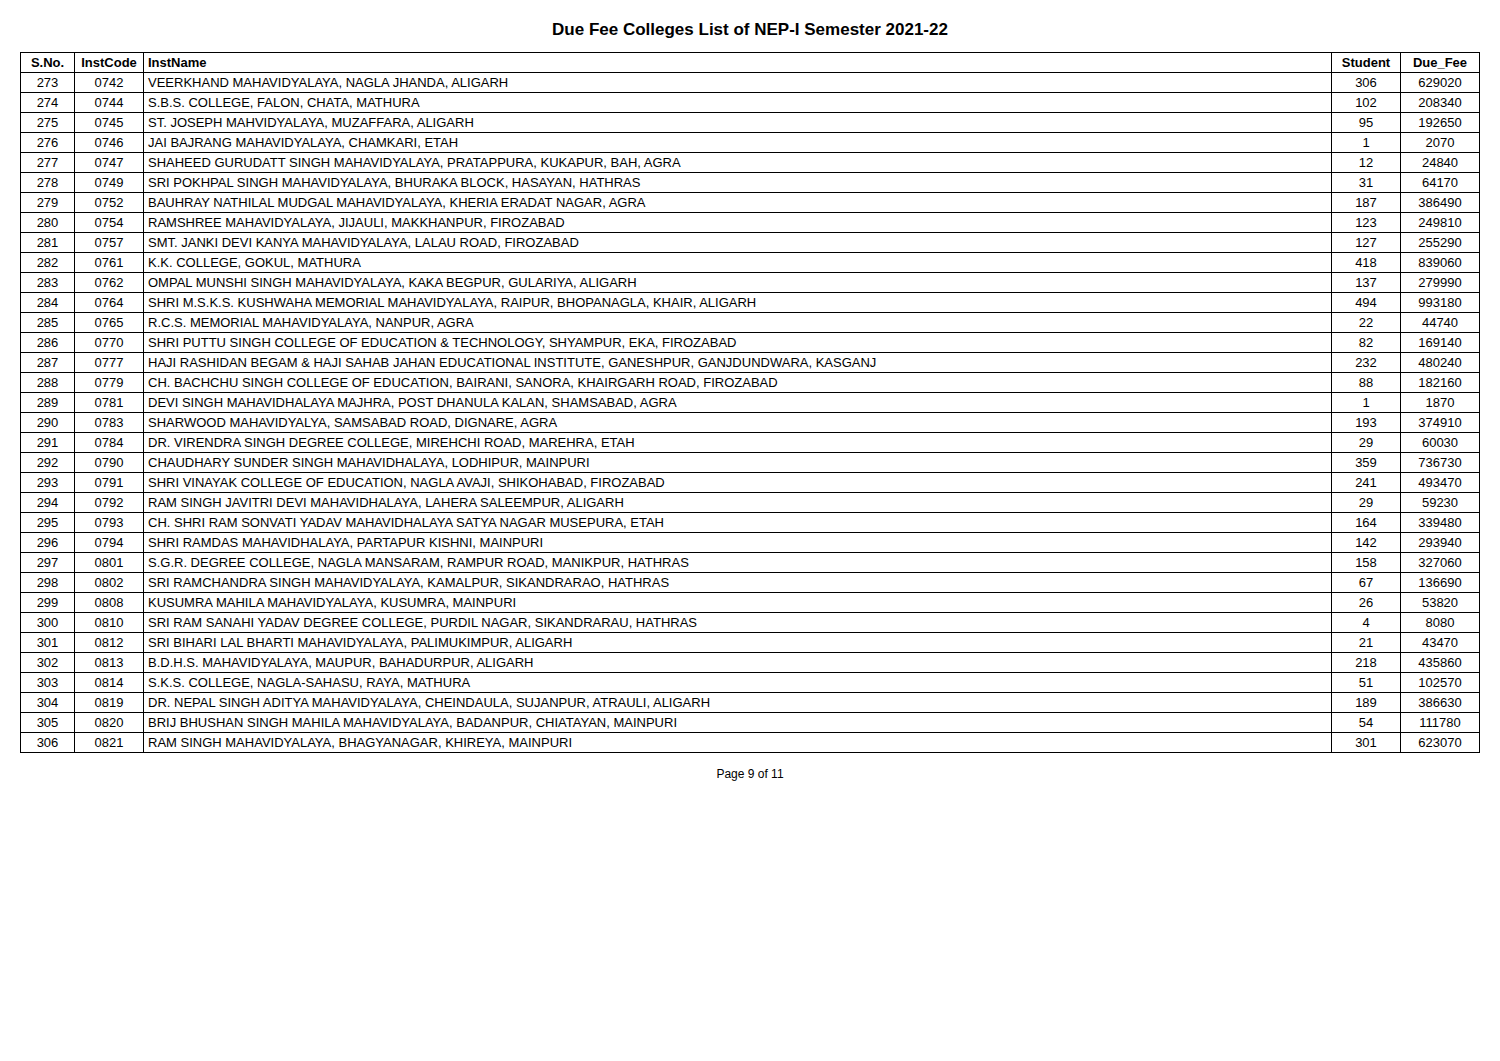Due Fee Colleges List of NEP-I Semester 2021-22
| S.No. | InstCode | InstName | Student | Due_Fee |
| --- | --- | --- | --- | --- |
| 273 | 0742 | VEERKHAND MAHAVIDYALAYA, NAGLA JHANDA, ALIGARH | 306 | 629020 |
| 274 | 0744 | S.B.S. COLLEGE, FALON, CHATA, MATHURA | 102 | 208340 |
| 275 | 0745 | ST. JOSEPH MAHVIDYALAYA, MUZAFFARA, ALIGARH | 95 | 192650 |
| 276 | 0746 | JAI BAJRANG MAHAVIDYALAYA, CHAMKARI, ETAH | 1 | 2070 |
| 277 | 0747 | SHAHEED GURUDATT SINGH MAHAVIDYALAYA, PRATAPPURA, KUKAPUR, BAH, AGRA | 12 | 24840 |
| 278 | 0749 | SRI POKHPAL SINGH MAHAVIDYALAYA, BHURAKA BLOCK, HASAYAN, HATHRAS | 31 | 64170 |
| 279 | 0752 | BAUHRAY NATHILAL MUDGAL MAHAVIDYALAYA, KHERIA ERADAT NAGAR, AGRA | 187 | 386490 |
| 280 | 0754 | RAMSHREE MAHAVIDYALAYA, JIJAULI, MAKKHANPUR, FIROZABAD | 123 | 249810 |
| 281 | 0757 | SMT. JANKI DEVI KANYA MAHAVIDYALAYA, LALAU ROAD, FIROZABAD | 127 | 255290 |
| 282 | 0761 | K.K. COLLEGE, GOKUL, MATHURA | 418 | 839060 |
| 283 | 0762 | OMPAL MUNSHI SINGH MAHAVIDYALAYA, KAKA BEGPUR, GULARIYA, ALIGARH | 137 | 279990 |
| 284 | 0764 | SHRI M.S.K.S. KUSHWAHA MEMORIAL MAHAVIDYALAYA, RAIPUR, BHOPANAGLA, KHAIR, ALIGARH | 494 | 993180 |
| 285 | 0765 | R.C.S. MEMORIAL MAHAVIDYALAYA, NANPUR, AGRA | 22 | 44740 |
| 286 | 0770 | SHRI PUTTU SINGH COLLEGE OF EDUCATION & TECHNOLOGY, SHYAMPUR, EKA, FIROZABAD | 82 | 169140 |
| 287 | 0777 | HAJI RASHIDAN BEGAM & HAJI SAHAB JAHAN EDUCATIONAL INSTITUTE, GANESHPUR, GANJDUNDWARA, KASGANJ | 232 | 480240 |
| 288 | 0779 | CH. BACHCHU SINGH COLLEGE OF EDUCATION, BAIRANI, SANORA, KHAIRGARH ROAD, FIROZABAD | 88 | 182160 |
| 289 | 0781 | DEVI SINGH MAHAVIDHALAYA MAJHRA, POST DHANULA KALAN, SHAMSABAD, AGRA | 1 | 1870 |
| 290 | 0783 | SHARWOOD MAHAVIDYALYA, SAMSABAD ROAD, DIGNARE, AGRA | 193 | 374910 |
| 291 | 0784 | DR. VIRENDRA SINGH DEGREE COLLEGE, MIREHCHI ROAD, MAREHRA, ETAH | 29 | 60030 |
| 292 | 0790 | CHAUDHARY SUNDER SINGH MAHAVIDHALAYA, LODHIPUR, MAINPURI | 359 | 736730 |
| 293 | 0791 | SHRI VINAYAK COLLEGE OF EDUCATION, NAGLA AVAJI, SHIKOHABAD, FIROZABAD | 241 | 493470 |
| 294 | 0792 | RAM SINGH JAVITRI DEVI MAHAVIDHALAYA, LAHERA SALEEMPUR, ALIGARH | 29 | 59230 |
| 295 | 0793 | CH. SHRI RAM SONVATI YADAV MAHAVIDHALAYA SATYA NAGAR MUSEPURA, ETAH | 164 | 339480 |
| 296 | 0794 | SHRI RAMDAS MAHAVIDHALAYA, PARTAPUR KISHNI, MAINPURI | 142 | 293940 |
| 297 | 0801 | S.G.R. DEGREE COLLEGE, NAGLA MANSARAM, RAMPUR ROAD, MANIKPUR, HATHRAS | 158 | 327060 |
| 298 | 0802 | SRI RAMCHANDRA SINGH MAHAVIDYALAYA, KAMALPUR, SIKANDRARAO, HATHRAS | 67 | 136690 |
| 299 | 0808 | KUSUMRA MAHILA MAHAVIDYALAYA, KUSUMRA, MAINPURI | 26 | 53820 |
| 300 | 0810 | SRI RAM SANAHI YADAV DEGREE COLLEGE, PURDIL NAGAR, SIKANDRARAU, HATHRAS | 4 | 8080 |
| 301 | 0812 | SRI BIHARI LAL BHARTI MAHAVIDYALAYA, PALIMUKIMPUR, ALIGARH | 21 | 43470 |
| 302 | 0813 | B.D.H.S. MAHAVIDYALAYA, MAUPUR, BAHADURPUR, ALIGARH | 218 | 435860 |
| 303 | 0814 | S.K.S. COLLEGE, NAGLA-SAHASU, RAYA, MATHURA | 51 | 102570 |
| 304 | 0819 | DR. NEPAL SINGH ADITYA MAHAVIDYALAYA, CHEINDAULA, SUJANPUR, ATRAULI, ALIGARH | 189 | 386630 |
| 305 | 0820 | BRIJ BHUSHAN SINGH MAHILA MAHAVIDYALAYA, BADANPUR, CHIATAYAN, MAINPURI | 54 | 111780 |
| 306 | 0821 | RAM SINGH MAHAVIDYALAYA, BHAGYANAGAR, KHIREYA, MAINPURI | 301 | 623070 |
Page 9 of 11